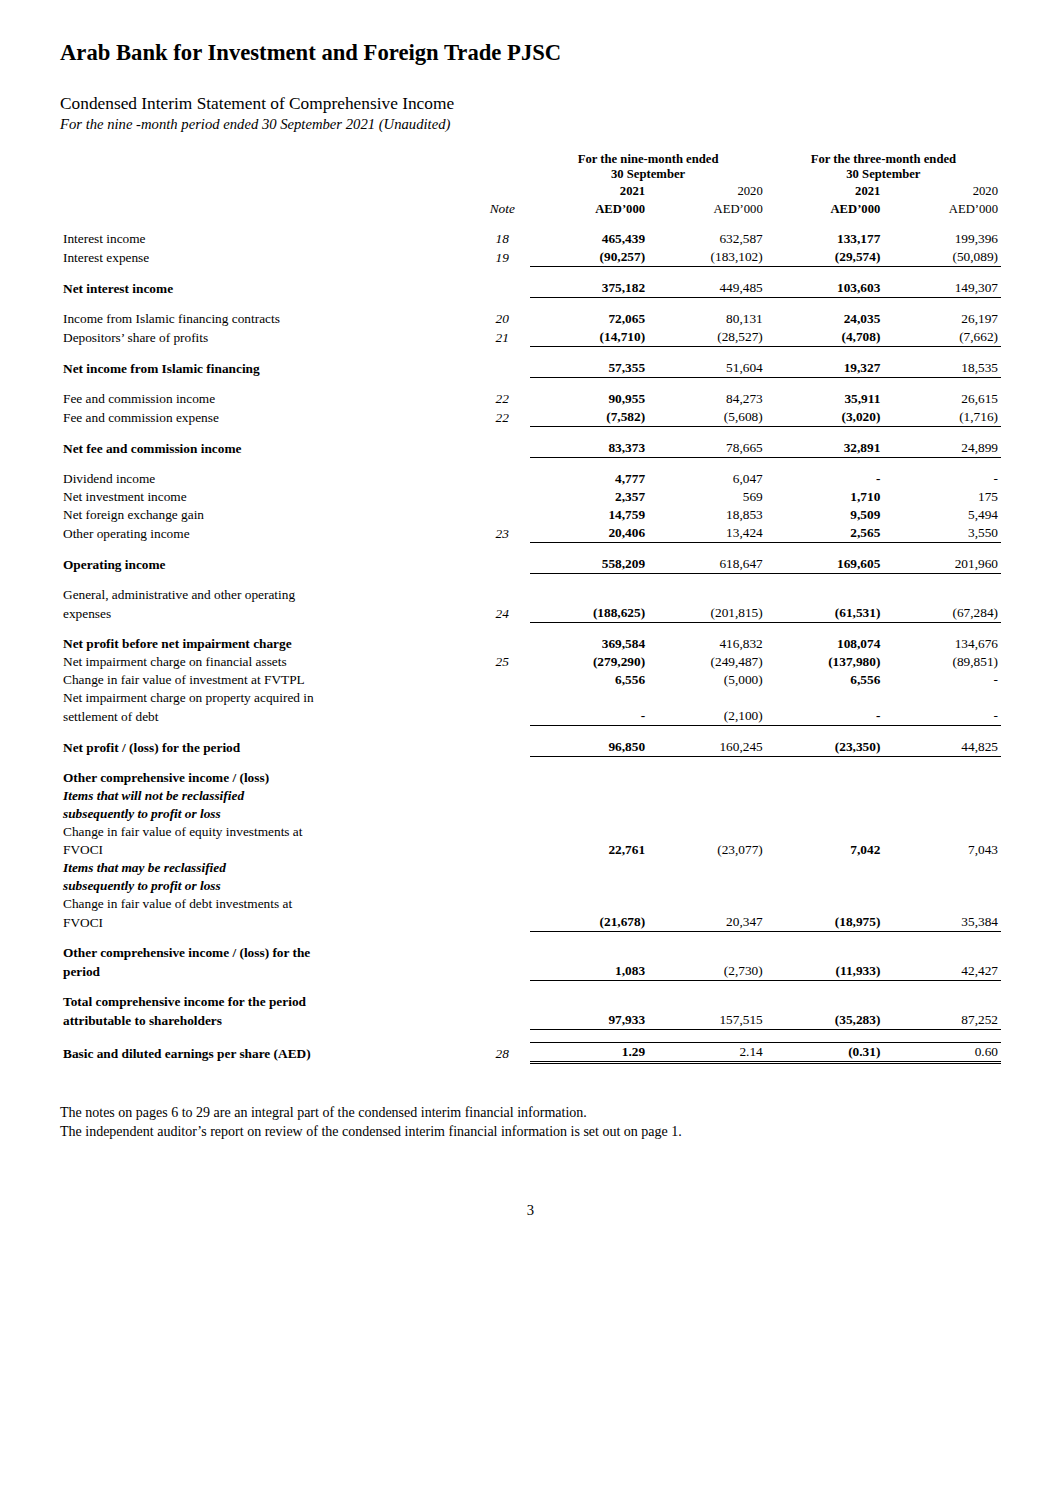Arab Bank for Investment and Foreign Trade PJSC
Condensed Interim Statement of Comprehensive Income
For the nine -month period ended 30 September 2021 (Unaudited)
| | | For the nine-month ended 30 September | For the three-month ended 30 September |
| | | 2021 | 2020 | 2021 | 2020 |
| | Note | AED’000 | AED’000 | AED’000 | AED’000 |
| Interest income | 18 | 465,439 | 632,587 | 133,177 | 199,396 |
| Interest expense | 19 | (90,257) | (183,102) | (29,574) | (50,089) |
| Net interest income | | 375,182 | 449,485 | 103,603 | 149,307 |
| Income from Islamic financing contracts | 20 | 72,065 | 80,131 | 24,035 | 26,197 |
| Depositors’ share of profits | 21 | (14,710) | (28,527) | (4,708) | (7,662) |
| Net income from Islamic financing | | 57,355 | 51,604 | 19,327 | 18,535 |
| Fee and commission income | 22 | 90,955 | 84,273 | 35,911 | 26,615 |
| Fee and commission expense | 22 | (7,582) | (5,608) | (3,020) | (1,716) |
| Net fee and commission income | | 83,373 | 78,665 | 32,891 | 24,899 |
| Dividend income | | 4,777 | 6,047 | - | - |
| Net investment income | | 2,357 | 569 | 1,710 | 175 |
| Net foreign exchange gain | | 14,759 | 18,853 | 9,509 | 5,494 |
| Other operating income | 23 | 20,406 | 13,424 | 2,565 | 3,550 |
| Operating income | | 558,209 | 618,647 | 169,605 | 201,960 |
| General, administrative and other operating | | | | | |
| expenses | 24 | (188,625) | (201,815) | (61,531) | (67,284) |
| Net profit before net impairment charge | | 369,584 | 416,832 | 108,074 | 134,676 |
| Net impairment charge on financial assets | 25 | (279,290) | (249,487) | (137,980) | (89,851) |
| Change in fair value of investment at FVTPL | | 6,556 | (5,000) | 6,556 | - |
| Net impairment charge on property acquired in | | | | | |
| settlement of debt | | - | (2,100) | - | - |
| Net profit / (loss) for the period | | 96,850 | 160,245 | (23,350) | 44,825 |
| Other comprehensive income / (loss) | | | | | |
| Items that will not be reclassified | | | | | |
| subsequently to profit or loss | | | | | |
| Change in fair value of equity investments at | | | | | |
| FVOCI | | 22,761 | (23,077) | 7,042 | 7,043 |
| Items that may be reclassified | | | | | |
| subsequently to profit or loss | | | | | |
| Change in fair value of debt investments at | | | | | |
| FVOCI | | (21,678) | 20,347 | (18,975) | 35,384 |
| Other comprehensive income / (loss) for the | | | | | |
| period | | 1,083 | (2,730) | (11,933) | 42,427 |
| Total comprehensive income for the period | | | | | |
| attributable to shareholders | | 97,933 | 157,515 | (35,283) | 87,252 |
| Basic and diluted earnings per share (AED) | 28 | 1.29 | 2.14 | (0.31) | 0.60 |
The notes on pages 6 to 29 are an integral part of the condensed interim financial information.
The independent auditor’s report on review of the condensed interim financial information is set out on page 1.
3